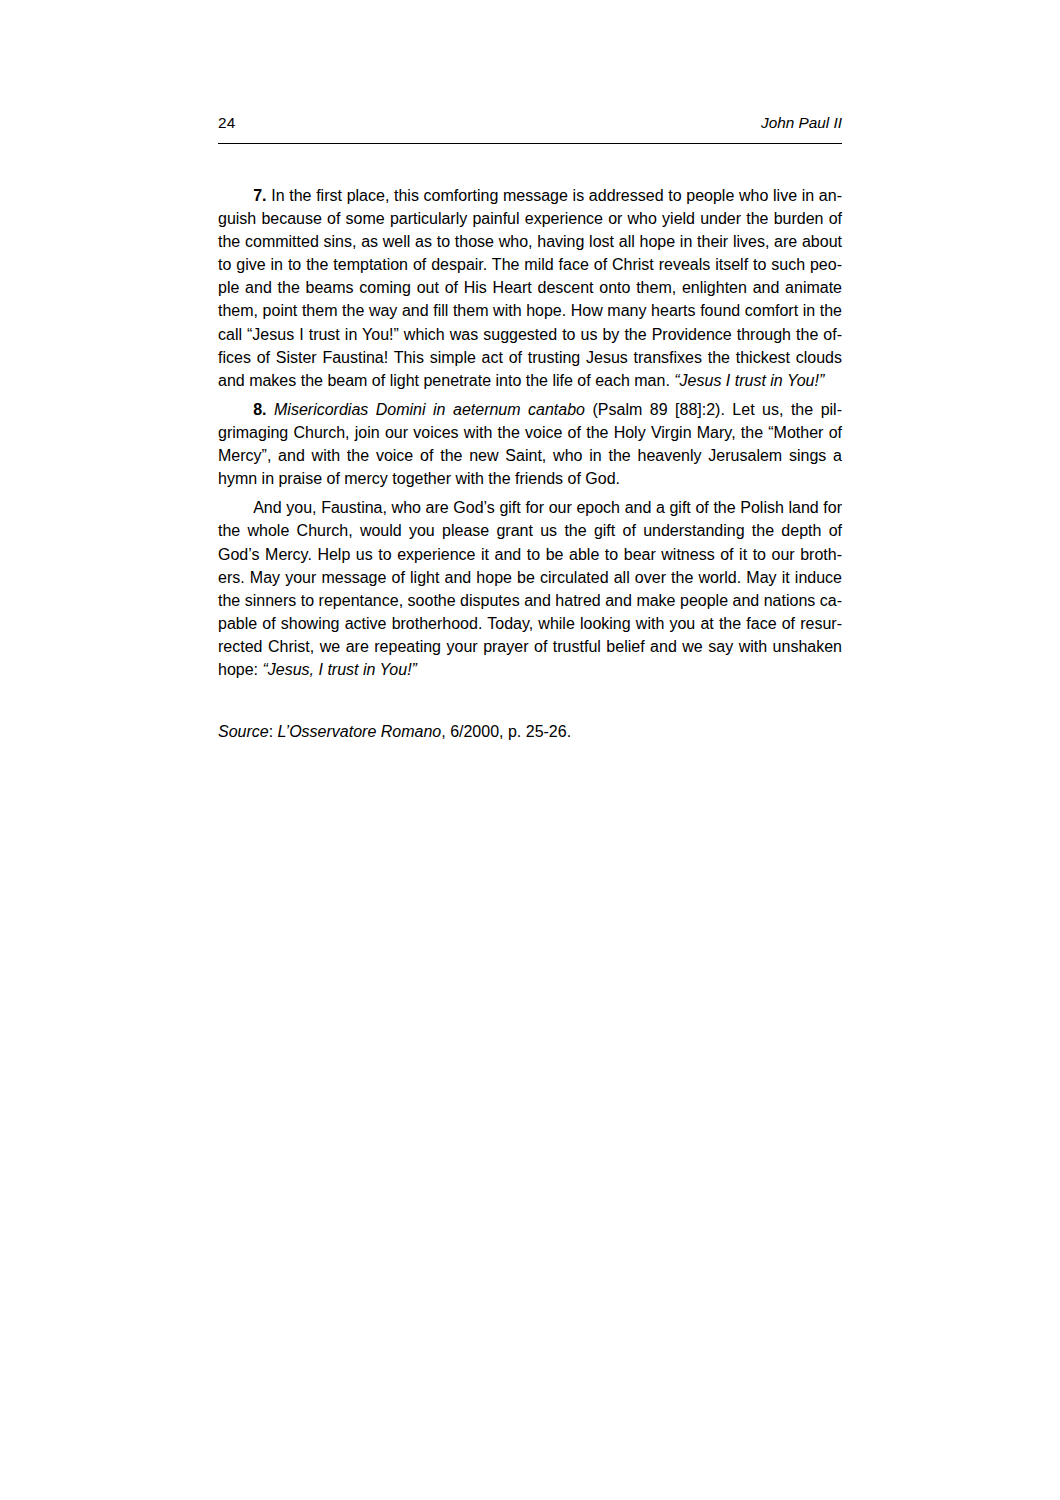24 John Paul II
7. In the first place, this comforting message is addressed to people who live in anguish because of some particularly painful experience or who yield under the burden of the committed sins, as well as to those who, having lost all hope in their lives, are about to give in to the temptation of despair. The mild face of Christ reveals itself to such people and the beams coming out of His Heart descent onto them, enlighten and animate them, point them the way and fill them with hope. How many hearts found comfort in the call “Jesus I trust in You!” which was suggested to us by the Providence through the offices of Sister Faustina! This simple act of trusting Jesus transfixes the thickest clouds and makes the beam of light penetrate into the life of each man. “Jesus I trust in You!”
8. Misericordias Domini in aeternum cantabo (Psalm 89 [88]:2). Let us, the pilgrimaging Church, join our voices with the voice of the Holy Virgin Mary, the “Mother of Mercy”, and with the voice of the new Saint, who in the heavenly Jerusalem sings a hymn in praise of mercy together with the friends of God.
And you, Faustina, who are God’s gift for our epoch and a gift of the Polish land for the whole Church, would you please grant us the gift of understanding the depth of God’s Mercy. Help us to experience it and to be able to bear witness of it to our brothers. May your message of light and hope be circulated all over the world. May it induce the sinners to repentance, soothe disputes and hatred and make people and nations capable of showing active brotherhood. Today, while looking with you at the face of resurrected Christ, we are repeating your prayer of trustful belief and we say with unshaken hope: “Jesus, I trust in You!”
Source: L’Osservatore Romano, 6/2000, p. 25-26.